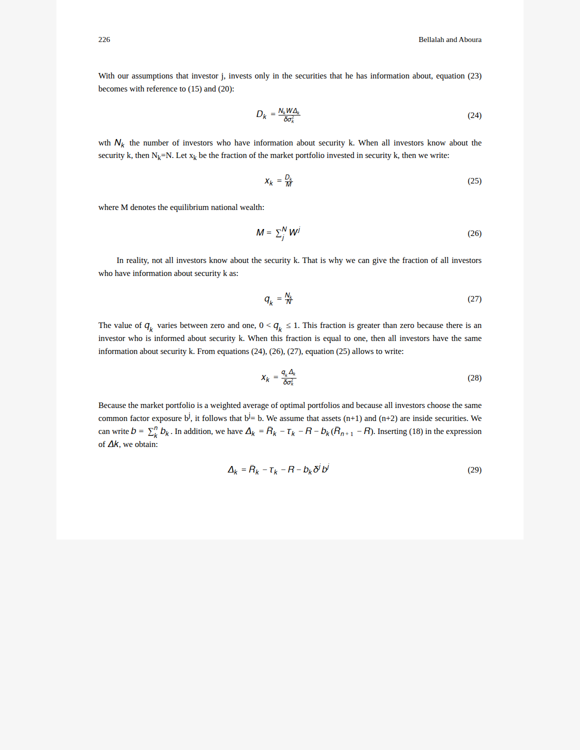226 Bellalah and Aboura
With our assumptions that investor j, invests only in the securities that he has information about, equation (23) becomes with reference to (15) and (20):
Dk = NkWΔk δσk2
(24)
wth Nk the number of investors who have information about security k. When all investors know about the security k, then Nk=N. Let xk be the fraction of the market portfolio invested in security k, then we write:
xk = Dk M
(25)
where M denotes the equilibrium national wealth:
M = ∑ j N Wj
(26)
In reality, not all investors know about the security k. That is why we can give the fraction of all investors who have information about security k as:
qk = Nk N
(27)
The value of qk varies between zero and one, 0<qk≤1. This fraction is greater than zero because there is an investor who is informed about security k. When this fraction is equal to one, then all investors have the same information about security k. From equations (24), (26), (27), equation (25) allows to write:
xk = qkΔk δσk2
(28)
Because the market portfolio is a weighted average of optimal portfolios and because all investors choose the same common factor exposure bj, it follows that bj= b. We assume that assets (n+1) and (n+2) are inside securities. We can write b=∑knbk. In addition, we have Δk=R¯k−τk−R−bk(R¯n+1−R). Inserting (18) in the expression of Δk, we obtain:
Δk = R¯k − τk − R − bk δj bj
(29)